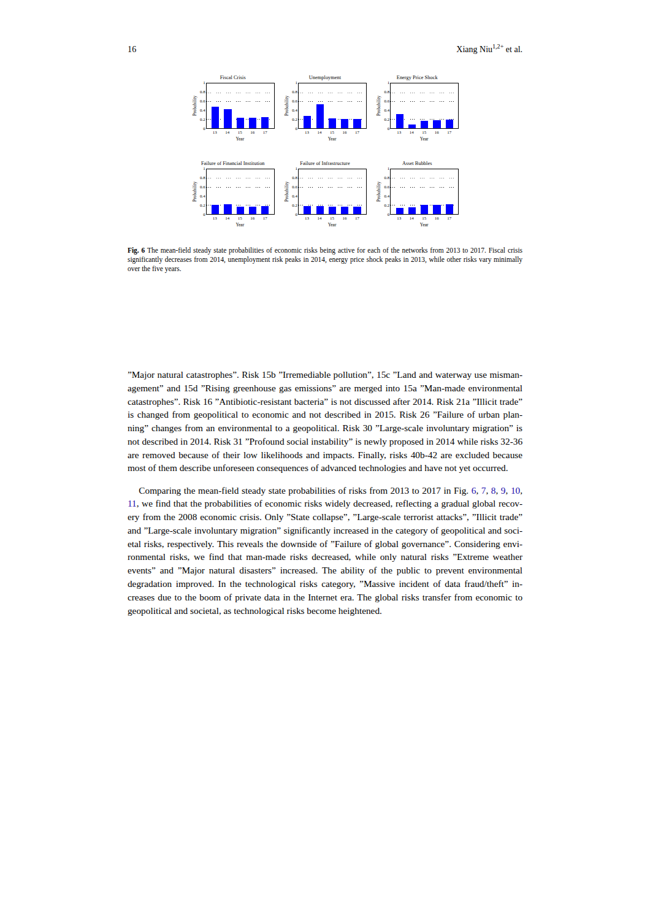16
Xiang Niu1,2+ et al.
Fiscal Crisis
Probability
1 0.8 0.6 0.4 0.2 0
1314151617
Year
Unemployment
Probability
1 0.8 0.6 0.4 0.2 0
1314151617
Year
Energy Price Shock
Probability
1 0.8 0.6 0.4 0.2 0
1314151617
Year
Failure of Financial Institution
Probability
1 0.8 0.6 0.4 0.2 0
1314151617
Year
Failure of Infrastructure
Probability
1 0.8 0.6 0.4 0.2 0
1314151617
Year
Asset Bubbles
Probability
1 0.8 0.6 0.4 0.2 0
1314151617
Year
Fig. 6 The mean-field steady state probabilities of economic risks being active for each of the networks from 2013 to 2017. Fiscal crisis significantly decreases from 2014, unemployment risk peaks in 2014, energy price shock peaks in 2013, while other risks vary minimally over the five years.
”Major natural catastrophes”. Risk 15b ”Irremediable pollution”, 15c ”Land and waterway use mismanagement” and 15d ”Rising greenhouse gas emissions” are merged into 15a ”Man-made environmental catastrophes”. Risk 16 ”Antibiotic-resistant bacteria” is not discussed after 2014. Risk 21a ”Illicit trade” is changed from geopolitical to economic and not described in 2015. Risk 26 ”Failure of urban planning” changes from an environmental to a geopolitical. Risk 30 ”Large-scale involuntary migration” is not described in 2014. Risk 31 ”Profound social instability” is newly proposed in 2014 while risks 32-36 are removed because of their low likelihoods and impacts. Finally, risks 40b-42 are excluded because most of them describe unforeseen consequences of advanced technologies and have not yet occurred.
Comparing the mean-field steady state probabilities of risks from 2013 to 2017 in Fig. 6, 7, 8, 9, 10, 11, we find that the probabilities of economic risks widely decreased, reflecting a gradual global recovery from the 2008 economic crisis. Only ”State collapse”, ”Large-scale terrorist attacks”, ”Illicit trade” and ”Large-scale involuntary migration” significantly increased in the category of geopolitical and societal risks, respectively. This reveals the downside of ”Failure of global governance”. Considering environmental risks, we find that man-made risks decreased, while only natural risks ”Extreme weather events” and ”Major natural disasters” increased. The ability of the public to prevent environmental degradation improved. In the technological risks category, ”Massive incident of data fraud/theft” increases due to the boom of private data in the Internet era. The global risks transfer from economic to geopolitical and societal, as technological risks become heightened.